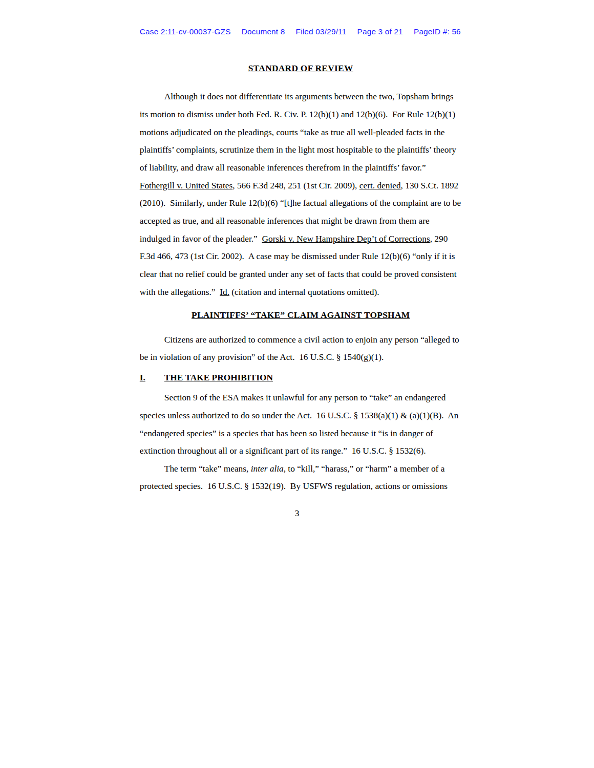Case 2:11-cv-00037-GZS Document 8 Filed 03/29/11 Page 3 of 21 PageID #: 56
STANDARD OF REVIEW
Although it does not differentiate its arguments between the two, Topsham brings its motion to dismiss under both Fed. R. Civ. P. 12(b)(1) and 12(b)(6). For Rule 12(b)(1) motions adjudicated on the pleadings, courts “take as true all well-pleaded facts in the plaintiffs’ complaints, scrutinize them in the light most hospitable to the plaintiffs’ theory of liability, and draw all reasonable inferences therefrom in the plaintiffs’ favor.” Fothergill v. United States, 566 F.3d 248, 251 (1st Cir. 2009), cert. denied, 130 S.Ct. 1892 (2010). Similarly, under Rule 12(b)(6) “[t]he factual allegations of the complaint are to be accepted as true, and all reasonable inferences that might be drawn from them are indulged in favor of the pleader.” Gorski v. New Hampshire Dep’t of Corrections, 290 F.3d 466, 473 (1st Cir. 2002). A case may be dismissed under Rule 12(b)(6) “only if it is clear that no relief could be granted under any set of facts that could be proved consistent with the allegations.” Id. (citation and internal quotations omitted).
PLAINTIFFS’ “TAKE” CLAIM AGAINST TOPSHAM
Citizens are authorized to commence a civil action to enjoin any person “alleged to be in violation of any provision” of the Act. 16 U.S.C. § 1540(g)(1).
I. THE TAKE PROHIBITION
Section 9 of the ESA makes it unlawful for any person to “take” an endangered species unless authorized to do so under the Act. 16 U.S.C. § 1538(a)(1) & (a)(1)(B). An “endangered species” is a species that has been so listed because it “is in danger of extinction throughout all or a significant part of its range.” 16 U.S.C. § 1532(6).
The term “take” means, inter alia, to “kill,” “harass,” or “harm” a member of a protected species. 16 U.S.C. § 1532(19). By USFWS regulation, actions or omissions
3